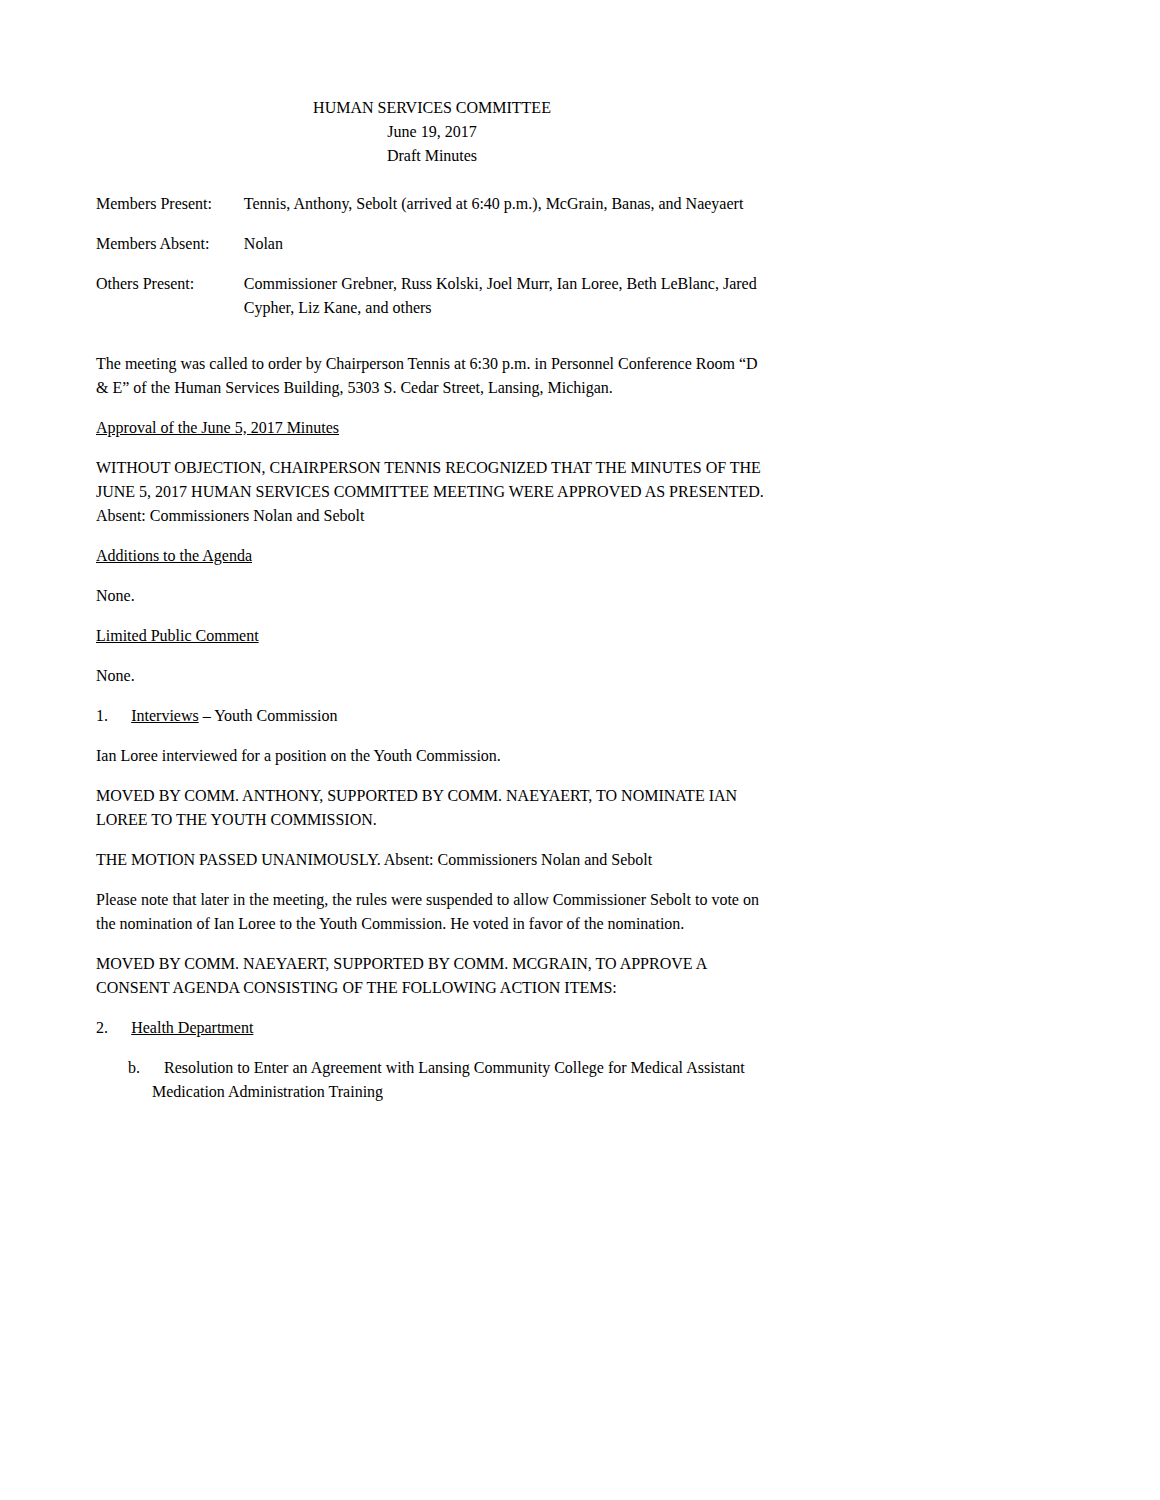HUMAN SERVICES COMMITTEE
June 19, 2017
Draft Minutes
| Members Present: | Tennis, Anthony, Sebolt (arrived at 6:40 p.m.), McGrain, Banas, and Naeyaert |
| Members Absent: | Nolan |
| Others Present: | Commissioner Grebner, Russ Kolski, Joel Murr, Ian Loree, Beth LeBlanc, Jared Cypher, Liz Kane, and others |
The meeting was called to order by Chairperson Tennis at 6:30 p.m. in Personnel Conference Room “D & E” of the Human Services Building, 5303 S. Cedar Street, Lansing, Michigan.
Approval of the June 5, 2017 Minutes
WITHOUT OBJECTION, CHAIRPERSON TENNIS RECOGNIZED THAT THE MINUTES OF THE JUNE 5, 2017 HUMAN SERVICES COMMITTEE MEETING WERE APPROVED AS PRESENTED. Absent: Commissioners Nolan and Sebolt
Additions to the Agenda
None.
Limited Public Comment
None.
1. Interviews – Youth Commission
Ian Loree interviewed for a position on the Youth Commission.
MOVED BY COMM. ANTHONY, SUPPORTED BY COMM. NAEYAERT, TO NOMINATE IAN LOREE TO THE YOUTH COMMISSION.
THE MOTION PASSED UNANIMOUSLY. Absent: Commissioners Nolan and Sebolt
Please note that later in the meeting, the rules were suspended to allow Commissioner Sebolt to vote on the nomination of Ian Loree to the Youth Commission. He voted in favor of the nomination.
MOVED BY COMM. NAEYAERT, SUPPORTED BY COMM. MCGRAIN, TO APPROVE A CONSENT AGENDA CONSISTING OF THE FOLLOWING ACTION ITEMS:
2. Health Department
b. Resolution to Enter an Agreement with Lansing Community College for Medical Assistant Medication Administration Training